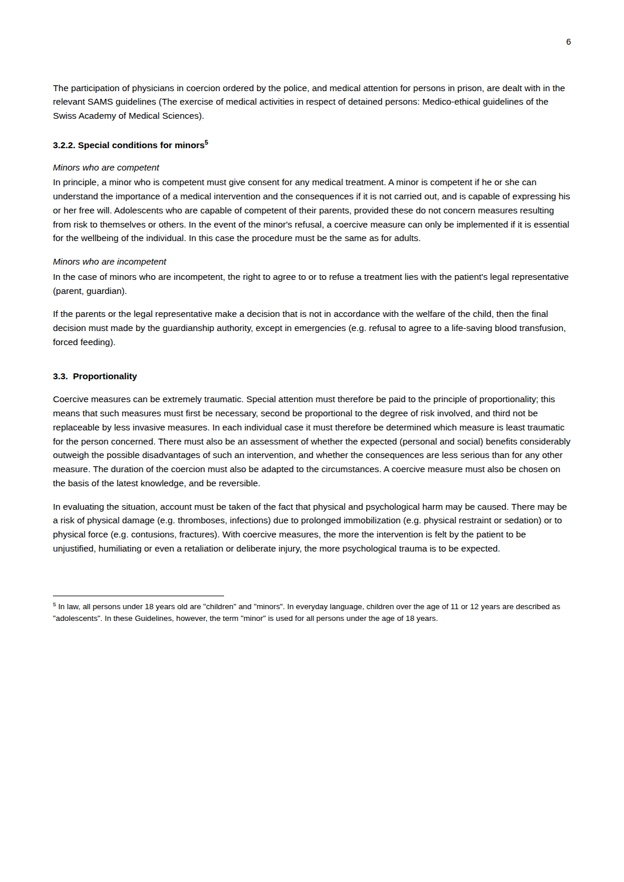6
The participation of physicians in coercion ordered by the police, and medical attention for persons in prison, are dealt with in the relevant SAMS guidelines (The exercise of medical activities in respect of detained persons: Medico-ethical guidelines of the Swiss Academy of Medical Sciences).
3.2.2. Special conditions for minors5
Minors who are competent
In principle, a minor who is competent must give consent for any medical treatment. A minor is competent if he or she can understand the importance of a medical intervention and the consequences if it is not carried out, and is capable of expressing his or her free will. Adolescents who are capable of competent of their parents, provided these do not concern measures resulting from risk to themselves or others. In the event of the minor's refusal, a coercive measure can only be implemented if it is essential for the wellbeing of the individual. In this case the procedure must be the same as for adults.
Minors who are incompetent
In the case of minors who are incompetent, the right to agree to or to refuse a treatment lies with the patient's legal representative (parent, guardian).
If the parents or the legal representative make a decision that is not in accordance with the welfare of the child, then the final decision must made by the guardianship authority, except in emergencies (e.g. refusal to agree to a life-saving blood transfusion, forced feeding).
3.3. Proportionality
Coercive measures can be extremely traumatic. Special attention must therefore be paid to the principle of proportionality; this means that such measures must first be necessary, second be proportional to the degree of risk involved, and third not be replaceable by less invasive measures. In each individual case it must therefore be determined which measure is least traumatic for the person concerned. There must also be an assessment of whether the expected (personal and social) benefits considerably outweigh the possible disadvantages of such an intervention, and whether the consequences are less serious than for any other measure. The duration of the coercion must also be adapted to the circumstances. A coercive measure must also be chosen on the basis of the latest knowledge, and be reversible.
In evaluating the situation, account must be taken of the fact that physical and psychological harm may be caused. There may be a risk of physical damage (e.g. thromboses, infections) due to prolonged immobilization (e.g. physical restraint or sedation) or to physical force (e.g. contusions, fractures). With coercive measures, the more the intervention is felt by the patient to be unjustified, humiliating or even a retaliation or deliberate injury, the more psychological trauma is to be expected.
5 In law, all persons under 18 years old are "children" and "minors". In everyday language, children over the age of 11 or 12 years are described as "adolescents". In these Guidelines, however, the term "minor" is used for all persons under the age of 18 years.